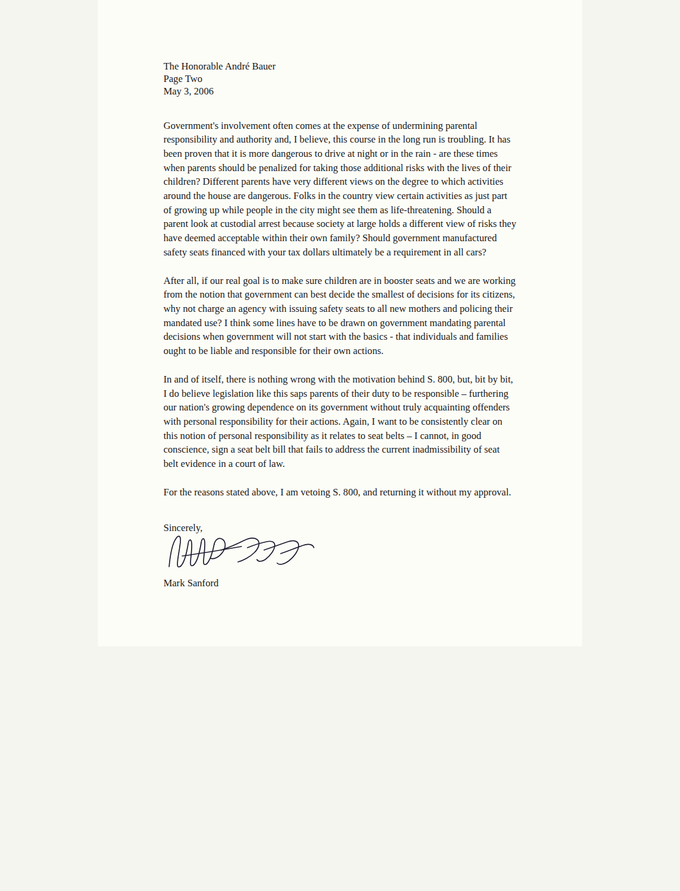The Honorable André Bauer
Page Two
May 3, 2006
Government's involvement often comes at the expense of undermining parental responsibility and authority and, I believe, this course in the long run is troubling. It has been proven that it is more dangerous to drive at night or in the rain - are these times when parents should be penalized for taking those additional risks with the lives of their children? Different parents have very different views on the degree to which activities around the house are dangerous. Folks in the country view certain activities as just part of growing up while people in the city might see them as life-threatening. Should a parent look at custodial arrest because society at large holds a different view of risks they have deemed acceptable within their own family? Should government manufactured safety seats financed with your tax dollars ultimately be a requirement in all cars?
After all, if our real goal is to make sure children are in booster seats and we are working from the notion that government can best decide the smallest of decisions for its citizens, why not charge an agency with issuing safety seats to all new mothers and policing their mandated use? I think some lines have to be drawn on government mandating parental decisions when government will not start with the basics - that individuals and families ought to be liable and responsible for their own actions.
In and of itself, there is nothing wrong with the motivation behind S. 800, but, bit by bit, I do believe legislation like this saps parents of their duty to be responsible – furthering our nation's growing dependence on its government without truly acquainting offenders with personal responsibility for their actions. Again, I want to be consistently clear on this notion of personal responsibility as it relates to seat belts – I cannot, in good conscience, sign a seat belt bill that fails to address the current inadmissibility of seat belt evidence in a court of law.
For the reasons stated above, I am vetoing S. 800, and returning it without my approval.
Sincerely,
Mark Sanford